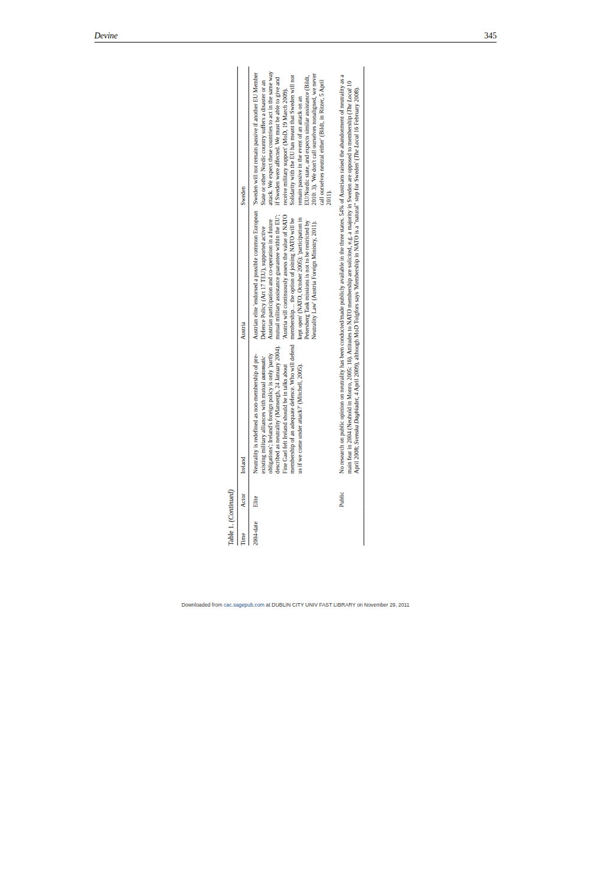Devine 345
Table 1. (Continued)
| Time | Actor | Ireland | Austria | Sweden |
| --- | --- | --- | --- | --- |
| 2004-date | Elite | Neutrality is redefined as non-membership of pre-existing military alliances with mutual automatic obligations'; Ireland's foreign policy is only 'partly described as neutrality' (Mansergh, 24 January 2004). Fine Gael felt Ireland should be in talks about membership of an adequate defence. Who will defend us if we come under attack?' (Mitchell, 2005). | Austrian elite 'endorsed a possible common European Defence Policy (Art 17 TEU), supported active Austrian participation and co-operation in a future mutual military assistance guarantee within the EU'; 'Austria will continuously assess the value of NATO membership… the option of joining NATO will be kept open' (NATO, October 2005); 'participation in Petersberg Task missions is not to be restricted by Neutrality Law' (Austria Foreign Ministry, 2011). | 'Sweden will not remain passive if another EU Member State or other Nordic country suffers a disaster or an attack. We expect these countries to act in the same way if Sweden were affected. We must be able to give and receive military support' (MoD, 19 March 2009). Solidarity with the EU has meant that Sweden will not remain passive in the event of an attack on an EU/Nordic state, and expects similar assistance (Bildt, 2010: 3). 'We don't call ourselves nonaligned, we never call ourselves neutral either' (Bildt, in Ritzer, 5 April 2011). |
| | Public | No research on public opinion on neutrality has been conducted/made publicly available in the three states. 54% of Austrians raised the abandonment of neutrality as a main fear in 2004 (Neuhold in Monro, 2005: 16). Attitudes to NATO membership are solicited, e.g. a majority in Sweden are opposed to membership ( The Local 10 April 2008; Svenska Dagbladet , 4 April 2009), although MoD Tolgfors says 'Membership in NATO is a "natural" step for Sweden' ( The Local 16 February 2008). |
Downloaded from cac.sagepub.com at DUBLIN CITY UNIV FAST LIBRARY on November 29, 2011